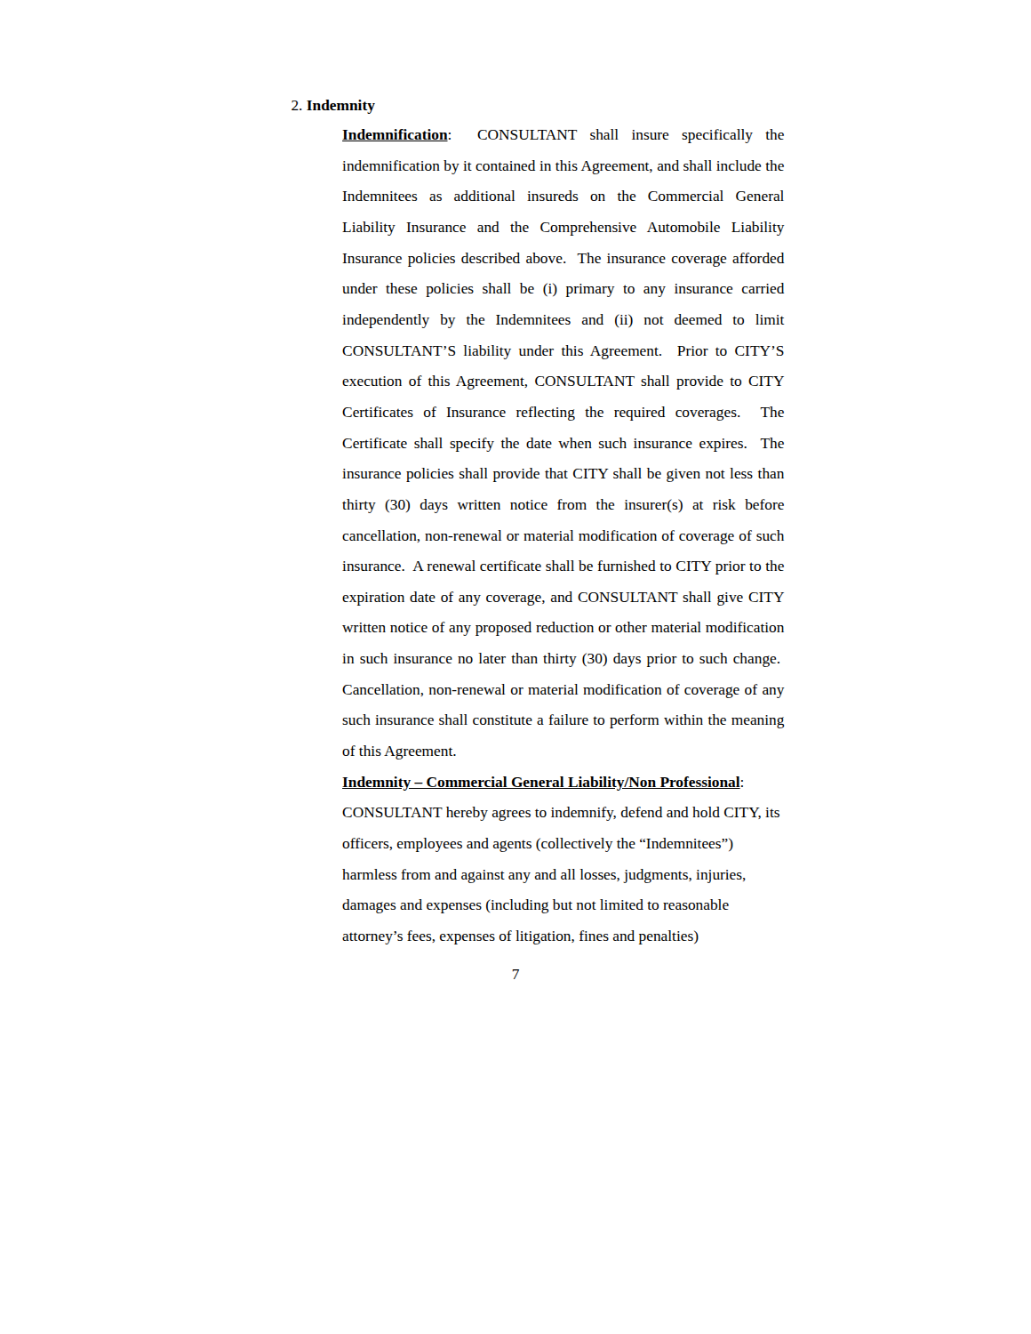Indemnity
Indemnification: CONSULTANT shall insure specifically the indemnification by it contained in this Agreement, and shall include the Indemnitees as additional insureds on the Commercial General Liability Insurance and the Comprehensive Automobile Liability Insurance policies described above. The insurance coverage afforded under these policies shall be (i) primary to any insurance carried independently by the Indemnitees and (ii) not deemed to limit CONSULTANT’S liability under this Agreement. Prior to CITY’S execution of this Agreement, CONSULTANT shall provide to CITY Certificates of Insurance reflecting the required coverages. The Certificate shall specify the date when such insurance expires. The insurance policies shall provide that CITY shall be given not less than thirty (30) days written notice from the insurer(s) at risk before cancellation, non-renewal or material modification of coverage of such insurance. A renewal certificate shall be furnished to CITY prior to the expiration date of any coverage, and CONSULTANT shall give CITY written notice of any proposed reduction or other material modification in such insurance no later than thirty (30) days prior to such change. Cancellation, non-renewal or material modification of coverage of any such insurance shall constitute a failure to perform within the meaning of this Agreement.
Indemnity – Commercial General Liability/Non Professional:
CONSULTANT hereby agrees to indemnify, defend and hold CITY, its officers, employees and agents (collectively the “Indemnitees”) harmless from and against any and all losses, judgments, injuries, damages and expenses (including but not limited to reasonable attorney’s fees, expenses of litigation, fines and penalties)
7